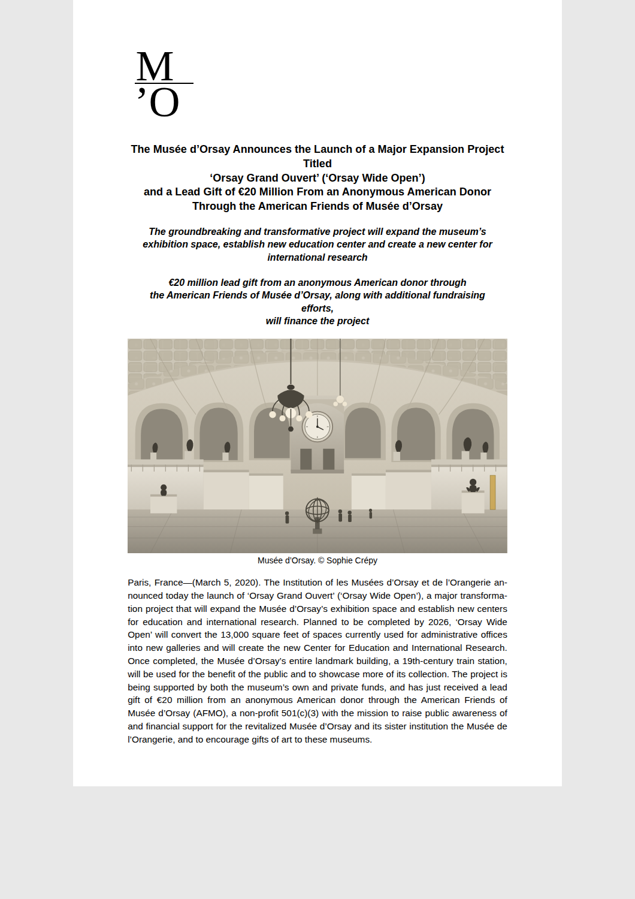M ’O
The Musée d’Orsay Announces the Launch of a Major Expansion Project Titled
‘Orsay Grand Ouvert’ (‘Orsay Wide Open’)
and a Lead Gift of €20 Million From an Anonymous American Donor
Through the American Friends of Musée d’Orsay
The groundbreaking and transformative project will expand the museum’s exhibition space, establish new education center and create a new center for international research
€20 million lead gift from an anonymous American donor through
the American Friends of Musée d’Orsay, along with additional fundraising efforts,
will finance the project
Musée d’Orsay. © Sophie Crépy
Paris, France—(March 5, 2020). The Institution of les Musées d’Orsay et de l’Orangerie announced today the launch of ‘Orsay Grand Ouvert’ (‘Orsay Wide Open’), a major transformation project that will expand the Musée d’Orsay’s exhibition space and establish new centers for education and international research. Planned to be completed by 2026, ‘Orsay Wide Open’ will convert the 13,000 square feet of spaces currently used for administrative offices into new galleries and will create the new Center for Education and International Research. Once completed, the Musée d’Orsay’s entire landmark building, a 19th-century train station, will be used for the benefit of the public and to showcase more of its collection. The project is being supported by both the museum’s own and private funds, and has just received a lead gift of €20 million from an anonymous American donor through the American Friends of Musée d’Orsay (AFMO), a non-profit 501(c)(3) with the mission to raise public awareness of and financial support for the revitalized Musée d’Orsay and its sister institution the Musée de l’Orangerie, and to encourage gifts of art to these museums.